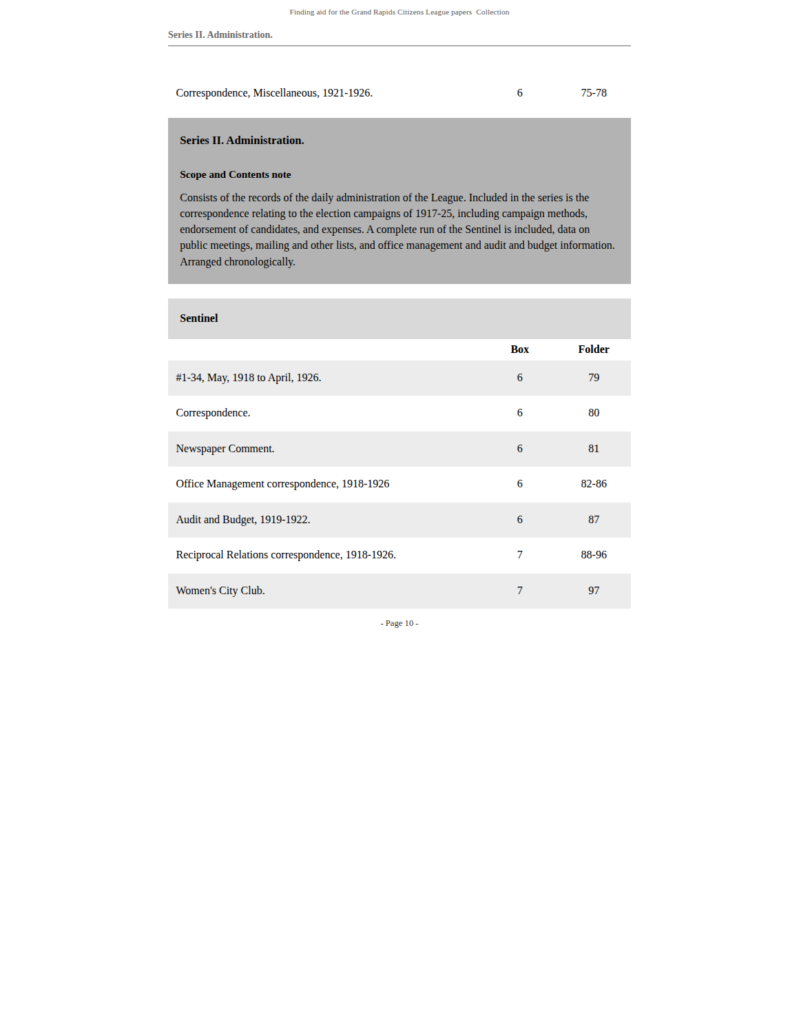Finding aid for the Grand Rapids Citizens League papers Collection
Series II. Administration.
| Correspondence, Miscellaneous, 1921-1926. | 6 | 75-78 |
Series II. Administration.
Scope and Contents note
Consists of the records of the daily administration of the League. Included in the series is the correspondence relating to the election campaigns of 1917-25, including campaign methods, endorsement of candidates, and expenses. A complete run of the Sentinel is included, data on public meetings, mailing and other lists, and office management and audit and budget information. Arranged chronologically.
Sentinel
| | Box | Folder |
| --- | --- | --- |
| #1-34, May, 1918 to April, 1926. | 6 | 79 |
| Correspondence. | 6 | 80 |
| Newspaper Comment. | 6 | 81 |
| Office Management correspondence, 1918-1926 | 6 | 82-86 |
| Audit and Budget, 1919-1922. | 6 | 87 |
| Reciprocal Relations correspondence, 1918-1926. | 7 | 88-96 |
| Women's City Club. | 7 | 97 |
- Page 10 -